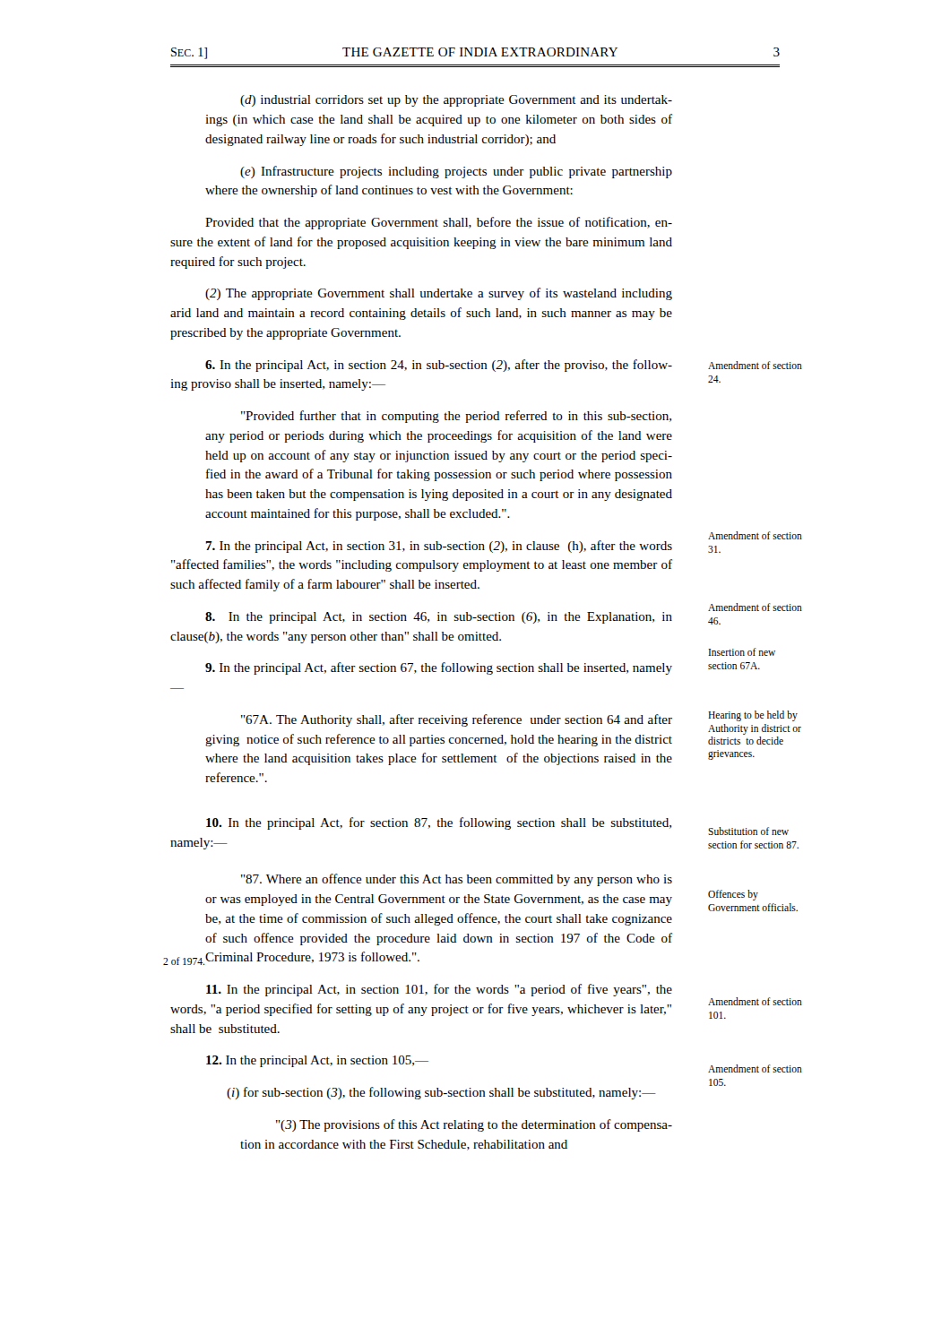SEC. 1]
THE GAZETTE OF INDIA EXTRAORDINARY
3
(d) industrial corridors set up by the appropriate Government and its undertakings (in which case the land shall be acquired up to one kilometer on both sides of designated railway line or roads for such industrial corridor); and
(e) Infrastructure projects including projects under public private partnership where the ownership of land continues to vest with the Government:
Provided that the appropriate Government shall, before the issue of notification, ensure the extent of land for the proposed acquisition keeping in view the bare minimum land required for such project.
(2) The appropriate Government shall undertake a survey of its wasteland including arid land and maintain a record containing details of such land, in such manner as may be prescribed by the appropriate Government.
6. In the principal Act, in section 24, in sub-section (2), after the proviso, the following proviso shall be inserted, namely:—
"Provided further that in computing the period referred to in this sub-section, any period or periods during which the proceedings for acquisition of the land were held up on account of any stay or injunction issued by any court or the period specified in the award of a Tribunal for taking possession or such period where possession has been taken but the compensation is lying deposited in a court or in any designated account maintained for this purpose, shall be excluded.".
7. In the principal Act, in section 31, in sub-section (2), in clause (h), after the words "affected families", the words "including compulsory employment to at least one member of such affected family of a farm labourer" shall be inserted.
8. In the principal Act, in section 46, in sub-section (6), in the Explanation, in clause(b), the words "any person other than" shall be omitted.
9. In the principal Act, after section 67, the following section shall be inserted, namely—
"67A. The Authority shall, after receiving reference under section 64 and after giving notice of such reference to all parties concerned, hold the hearing in the district where the land acquisition takes place for settlement of the objections raised in the reference.".
10. In the principal Act, for section 87, the following section shall be substituted, namely:—
"87. Where an offence under this Act has been committed by any person who is or was employed in the Central Government or the State Government, as the case may be, at the time of commission of such alleged offence, the court shall take cognizance of such offence provided the procedure laid down in section 197 of the Code of Criminal Procedure, 1973 is followed.".
11. In the principal Act, in section 101, for the words "a period of five years", the words, "a period specified for setting up of any project or for five years, whichever is later," shall be substituted.
12. In the principal Act, in section 105,—
(i) for sub-section (3), the following sub-section shall be substituted, namely:—
"(3) The provisions of this Act relating to the determination of compensation in accordance with the First Schedule, rehabilitation and
Amendment of section 24.
Amendment of section 31.
Amendment of section 46.
Insertion of new section 67A.
Hearing to be held by Authority in district or districts to decide grievances.
Substitution of new section for section 87.
Offences by Government officials.
Amendment of section 101.
Amendment of section 105.
2 of 1974.